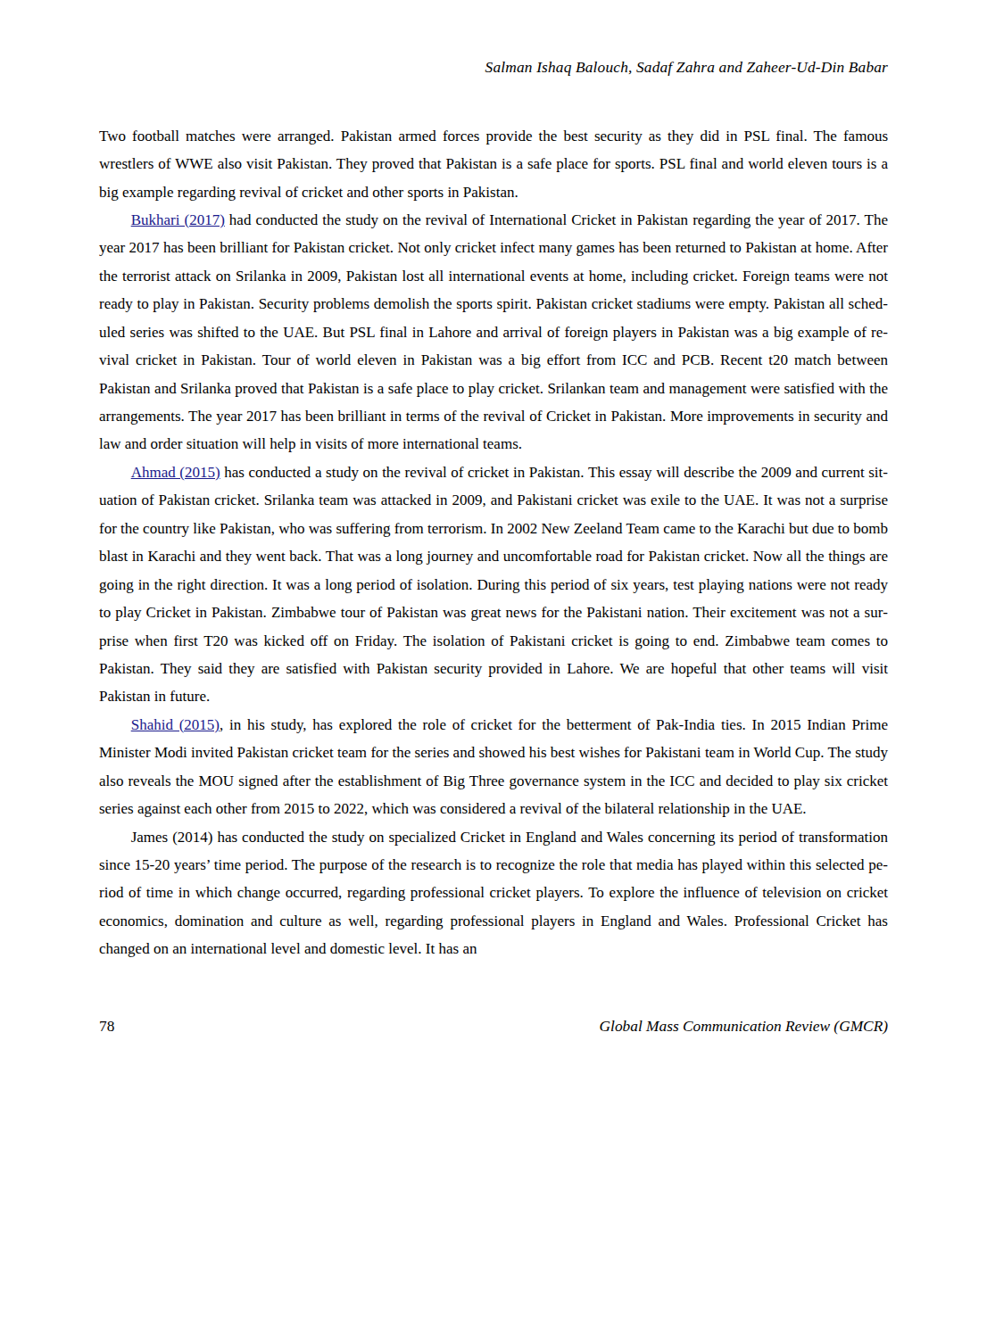Salman Ishaq Balouch, Sadaf Zahra and Zaheer-Ud-Din Babar
Two football matches were arranged. Pakistan armed forces provide the best security as they did in PSL final. The famous wrestlers of WWE also visit Pakistan. They proved that Pakistan is a safe place for sports. PSL final and world eleven tours is a big example regarding revival of cricket and other sports in Pakistan.
Bukhari (2017) had conducted the study on the revival of International Cricket in Pakistan regarding the year of 2017. The year 2017 has been brilliant for Pakistan cricket. Not only cricket infect many games has been returned to Pakistan at home. After the terrorist attack on Srilanka in 2009, Pakistan lost all international events at home, including cricket. Foreign teams were not ready to play in Pakistan. Security problems demolish the sports spirit. Pakistan cricket stadiums were empty. Pakistan all scheduled series was shifted to the UAE. But PSL final in Lahore and arrival of foreign players in Pakistan was a big example of revival cricket in Pakistan. Tour of world eleven in Pakistan was a big effort from ICC and PCB. Recent t20 match between Pakistan and Srilanka proved that Pakistan is a safe place to play cricket. Srilankan team and management were satisfied with the arrangements. The year 2017 has been brilliant in terms of the revival of Cricket in Pakistan. More improvements in security and law and order situation will help in visits of more international teams.
Ahmad (2015) has conducted a study on the revival of cricket in Pakistan. This essay will describe the 2009 and current situation of Pakistan cricket. Srilanka team was attacked in 2009, and Pakistani cricket was exile to the UAE. It was not a surprise for the country like Pakistan, who was suffering from terrorism. In 2002 New Zeeland Team came to the Karachi but due to bomb blast in Karachi and they went back. That was a long journey and uncomfortable road for Pakistan cricket. Now all the things are going in the right direction. It was a long period of isolation. During this period of six years, test playing nations were not ready to play Cricket in Pakistan. Zimbabwe tour of Pakistan was great news for the Pakistani nation. Their excitement was not a surprise when first T20 was kicked off on Friday. The isolation of Pakistani cricket is going to end. Zimbabwe team comes to Pakistan. They said they are satisfied with Pakistan security provided in Lahore. We are hopeful that other teams will visit Pakistan in future.
Shahid (2015), in his study, has explored the role of cricket for the betterment of Pak-India ties. In 2015 Indian Prime Minister Modi invited Pakistan cricket team for the series and showed his best wishes for Pakistani team in World Cup. The study also reveals the MOU signed after the establishment of Big Three governance system in the ICC and decided to play six cricket series against each other from 2015 to 2022, which was considered a revival of the bilateral relationship in the UAE.
James (2014) has conducted the study on specialized Cricket in England and Wales concerning its period of transformation since 15-20 years’ time period. The purpose of the research is to recognize the role that media has played within this selected period of time in which change occurred, regarding professional cricket players. To explore the influence of television on cricket economics, domination and culture as well, regarding professional players in England and Wales. Professional Cricket has changed on an international level and domestic level. It has an
78 Global Mass Communication Review (GMCR)